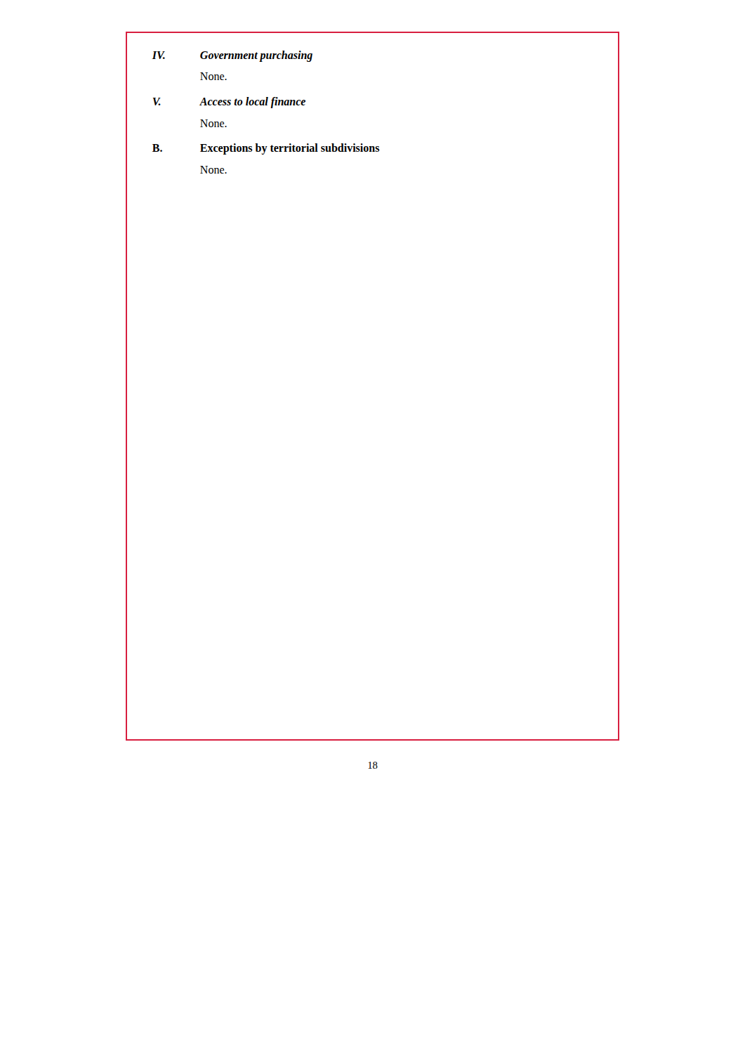IV.
Government purchasing
None.
V.
Access to local finance
None.
B.
Exceptions by territorial subdivisions
None.
18